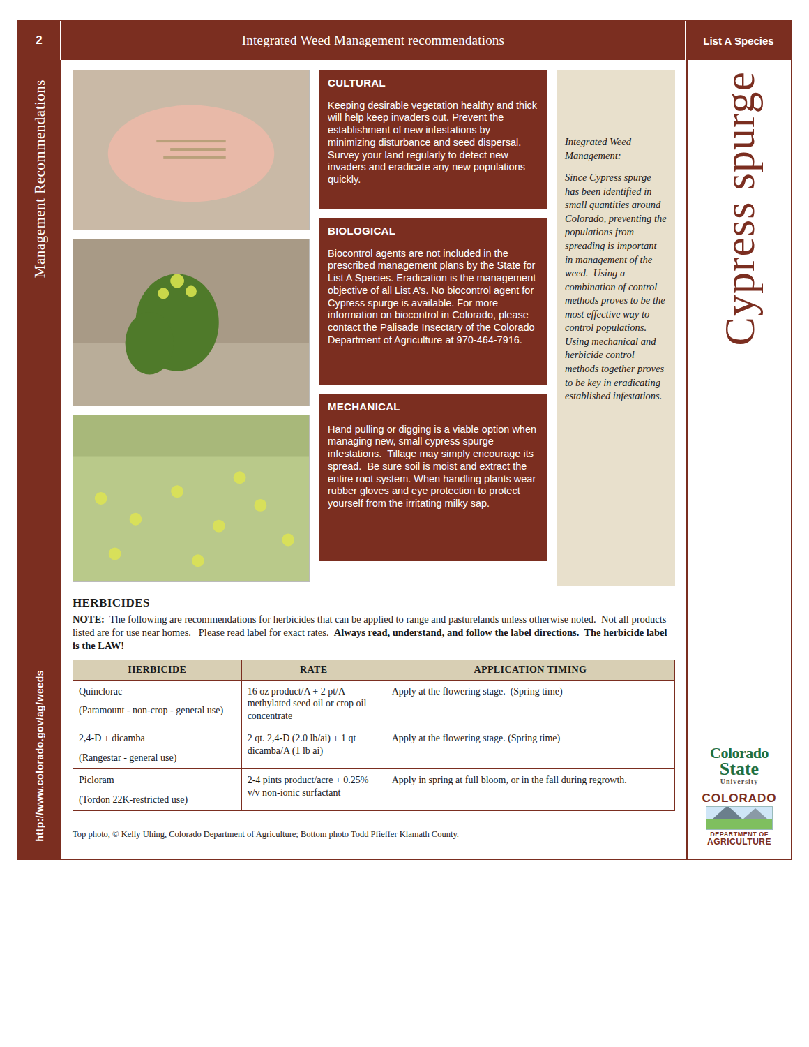2
Integrated Weed Management recommendations
List A Species
Management Recommendations
http://www.colorado.gov/ag/weeds
CULTURAL
Keeping desirable vegetation healthy and thick will help keep invaders out. Prevent the establishment of new infestations by minimizing disturbance and seed dispersal. Survey your land regularly to detect new invaders and eradicate any new populations quickly.
BIOLOGICAL
Biocontrol agents are not included in the prescribed management plans by the State for List A Species. Eradication is the management objective of all List A’s. No biocontrol agent for Cypress spurge is available. For more information on biocontrol in Colorado, please contact the Palisade Insectary of the Colorado Department of Agriculture at 970-464-7916.
MECHANICAL
Hand pulling or digging is a viable option when managing new, small cypress spurge infestations. Tillage may simply encourage its spread. Be sure soil is moist and extract the entire root system. When handling plants wear rubber gloves and eye protection to protect yourself from the irritating milky sap.
Integrated Weed Management:
Since Cypress spurge has been identified in small quantities around Colorado, preventing the populations from spreading is important in management of the weed. Using a combination of control methods proves to be the most effective way to control populations. Using mechanical and herbicide control methods together proves to be key in eradicating established infestations.
HERBICIDES
NOTE: The following are recommendations for herbicides that can be applied to range and pasturelands unless otherwise noted. Not all products listed are for use near homes. Please read label for exact rates. Always read, understand, and follow the label directions. The herbicide label is the LAW!
| HERBICIDE | RATE | APPLICATION TIMING |
| --- | --- | --- |
| Quinclorac (Paramount - non-crop - general use) | 16 oz product/A + 2 pt/A methylated seed oil or crop oil concentrate | Apply at the flowering stage. (Spring time) |
| 2,4-D + dicamba (Rangestar - general use) | 2 qt. 2,4-D (2.0 lb/ai) + 1 qt dicamba/A (1 lb ai) | Apply at the flowering stage. (Spring time) |
| Picloram (Tordon 22K-restricted use) | 2-4 pints product/acre + 0.25% v/v non-ionic surfactant | Apply in spring at full bloom, or in the fall during regrowth. |
Top photo, © Kelly Uhing, Colorado Department of Agriculture; Bottom photo Todd Pfieffer Klamath County.
Cypress spurge
Colorado
State
University
COLORADO
DEPARTMENT OF
AGRICULTURE